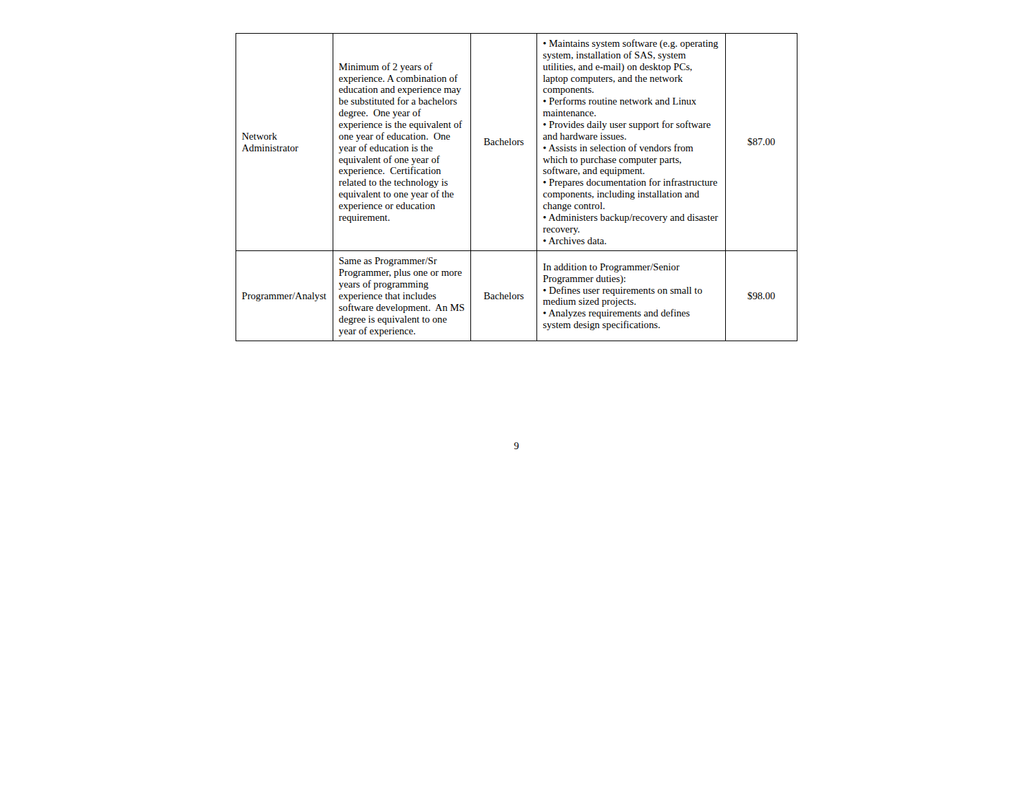| Network Administrator | Minimum of 2 years of experience. A combination of education and experience may be substituted for a bachelors degree. One year of experience is the equivalent of one year of education. One year of education is the equivalent of one year of experience. Certification related to the technology is equivalent to one year of the experience or education requirement. | Bachelors | • Maintains system software (e.g. operating system, installation of SAS, system utilities, and e-mail) on desktop PCs, laptop computers, and the network components. • Performs routine network and Linux maintenance. • Provides daily user support for software and hardware issues. • Assists in selection of vendors from which to purchase computer parts, software, and equipment. • Prepares documentation for infrastructure components, including installation and change control. • Administers backup/recovery and disaster recovery. • Archives data. | $87.00 |
| Programmer/Analyst | Same as Programmer/Sr Programmer, plus one or more years of programming experience that includes software development. An MS degree is equivalent to one year of experience. | Bachelors | In addition to Programmer/Senior Programmer duties): • Defines user requirements on small to medium sized projects. • Analyzes requirements and defines system design specifications. | $98.00 |
9